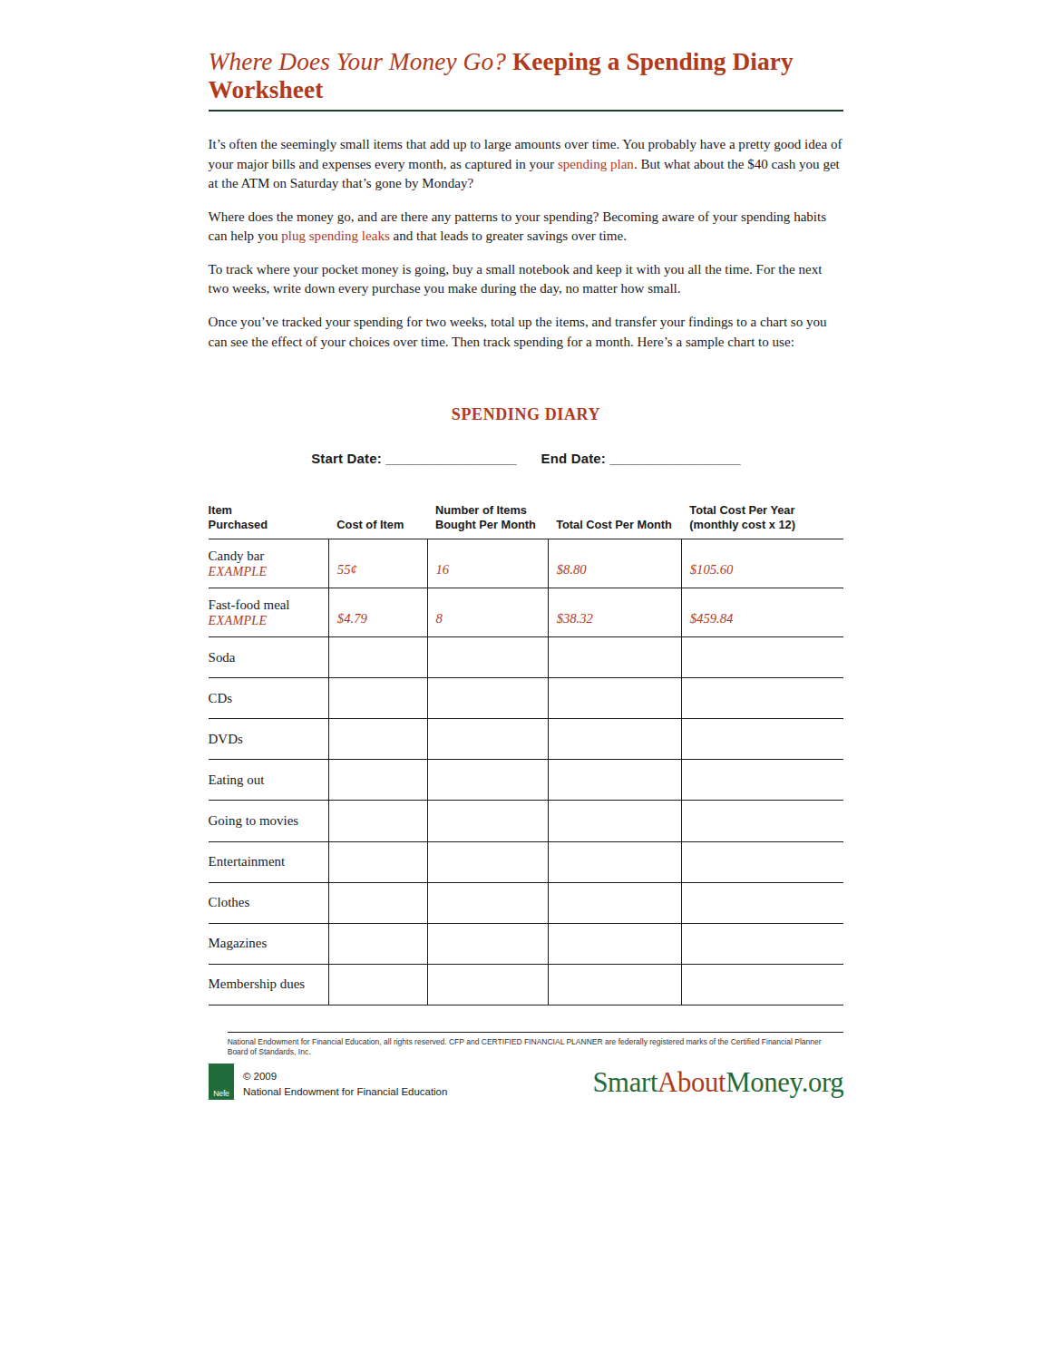Where Does Your Money Go? Keeping a Spending Diary Worksheet
It’s often the seemingly small items that add up to large amounts over time. You probably have a pretty good idea of your major bills and expenses every month, as captured in your spending plan. But what about the $40 cash you get at the ATM on Saturday that’s gone by Monday?
Where does the money go, and are there any patterns to your spending? Becoming aware of your spending habits can help you plug spending leaks and that leads to greater savings over time.
To track where your pocket money is going, buy a small notebook and keep it with you all the time. For the next two weeks, write down every purchase you make during the day, no matter how small.
Once you’ve tracked your spending for two weeks, total up the items, and transfer your findings to a chart so you can see the effect of your choices over time. Then track spending for a month. Here’s a sample chart to use:
SPENDING DIARY
Start Date: _________________ End Date: _________________
| Item Purchased | Cost of Item | Number of Items Bought Per Month | Total Cost Per Month | Total Cost Per Year (monthly cost x 12) |
| --- | --- | --- | --- | --- |
| Candy bar EXAMPLE | 55¢ | 16 | $8.80 | $105.60 |
| Fast-food meal EXAMPLE | $4.79 | 8 | $38.32 | $459.84 |
| Soda | | | | |
| CDs | | | | |
| DVDs | | | | |
| Eating out | | | | |
| Going to movies | | | | |
| Entertainment | | | | |
| Clothes | | | | |
| Magazines | | | | |
| Membership dues | | | | |
National Endowment for Financial Education, all rights reserved. CFP and CERTIFIED FINANCIAL PLANNER are federally registered marks of the Certified Financial Planner Board of Standards, Inc.
Nefe
© 2009
National Endowment for Financial Education
SmartAbout Money.org